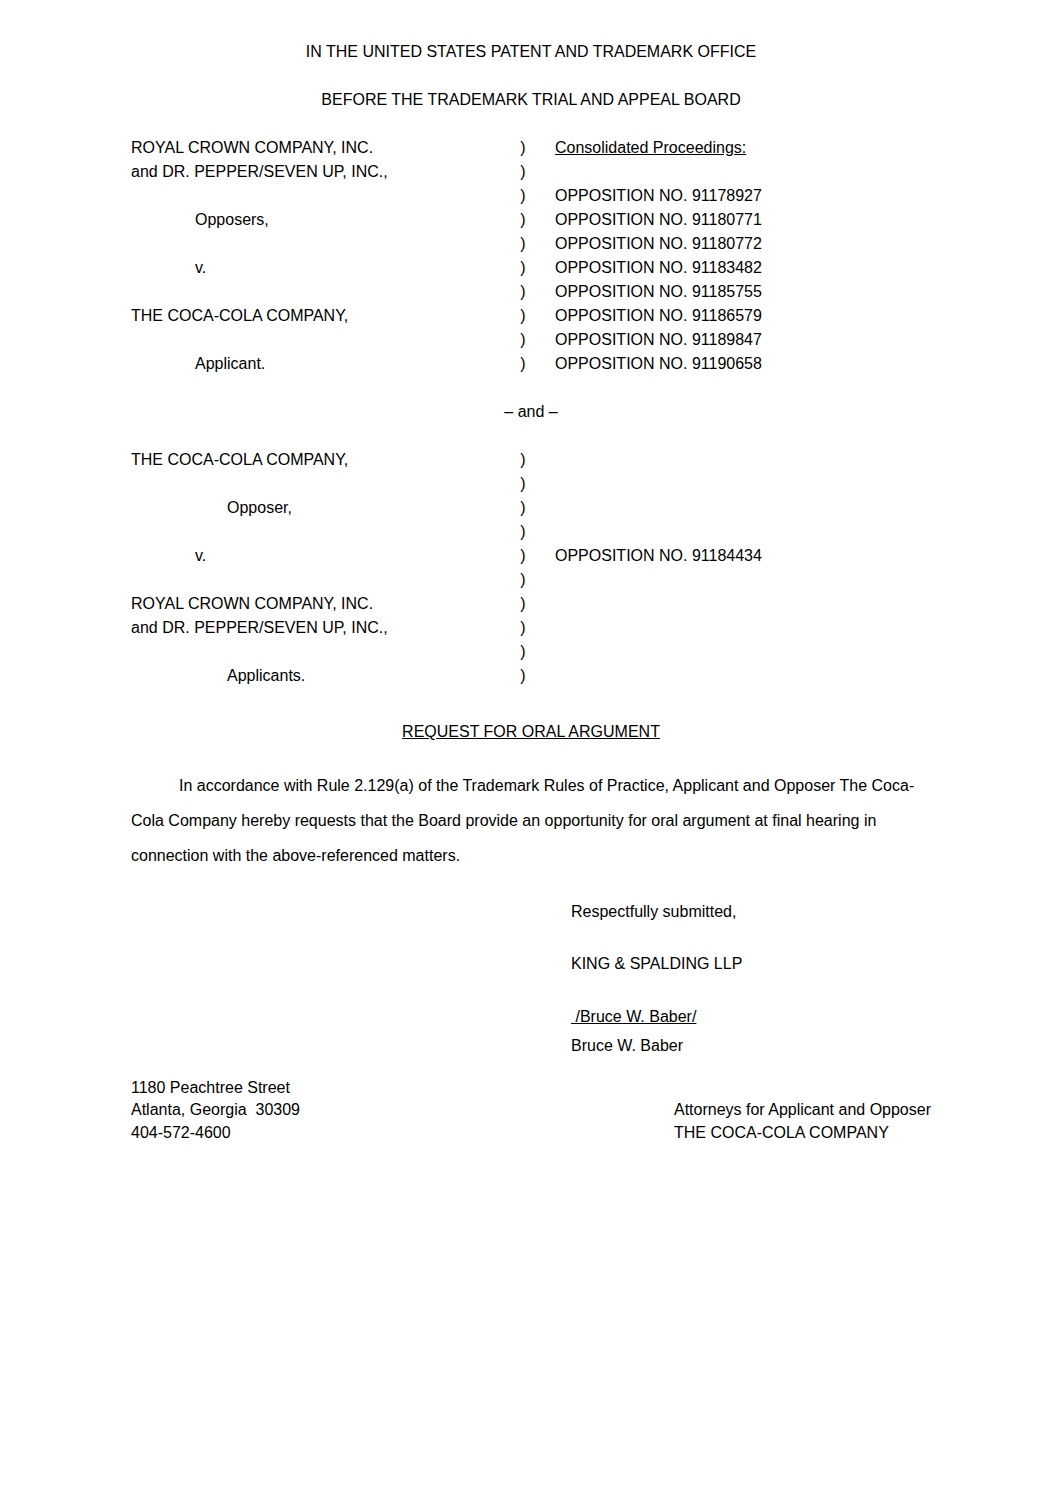IN THE UNITED STATES PATENT AND TRADEMARK OFFICE
BEFORE THE TRADEMARK TRIAL AND APPEAL BOARD
| ROYAL CROWN COMPANY, INC. and DR. PEPPER/SEVEN UP, INC., | ) ) | Consolidated Proceedings: |
| | ) | OPPOSITION NO. 91178927 |
| Opposers, | ) | OPPOSITION NO. 91180771 |
| | ) | OPPOSITION NO. 91180772 |
| v. | ) | OPPOSITION NO. 91183482 |
| | ) | OPPOSITION NO. 91185755 |
| THE COCA-COLA COMPANY, | ) | OPPOSITION NO. 91186579 |
| | ) | OPPOSITION NO. 91189847 |
| Applicant. | ) | OPPOSITION NO. 91190658 |
– and –
| THE COCA-COLA COMPANY, | ) | |
| | ) | |
| Opposer, | ) | |
| | ) | |
| v. | ) | OPPOSITION NO. 91184434 |
| | ) | |
| ROYAL CROWN COMPANY, INC. and DR. PEPPER/SEVEN UP, INC., | ) ) | |
| | ) | |
| Applicants. | ) | |
REQUEST FOR ORAL ARGUMENT
   In accordance with Rule 2.129(a) of the Trademark Rules of Practice, Applicant and Opposer The Coca-Cola Company hereby requests that the Board provide an opportunity for oral argument at final hearing in connection with the above-referenced matters.
Respectfully submitted,
KING & SPALDING LLP
/Bruce W. Baber/
Bruce W. Baber
1180 Peachtree Street
Atlanta, Georgia 30309
404-572-4600
Attorneys for Applicant and Opposer
THE COCA-COLA COMPANY